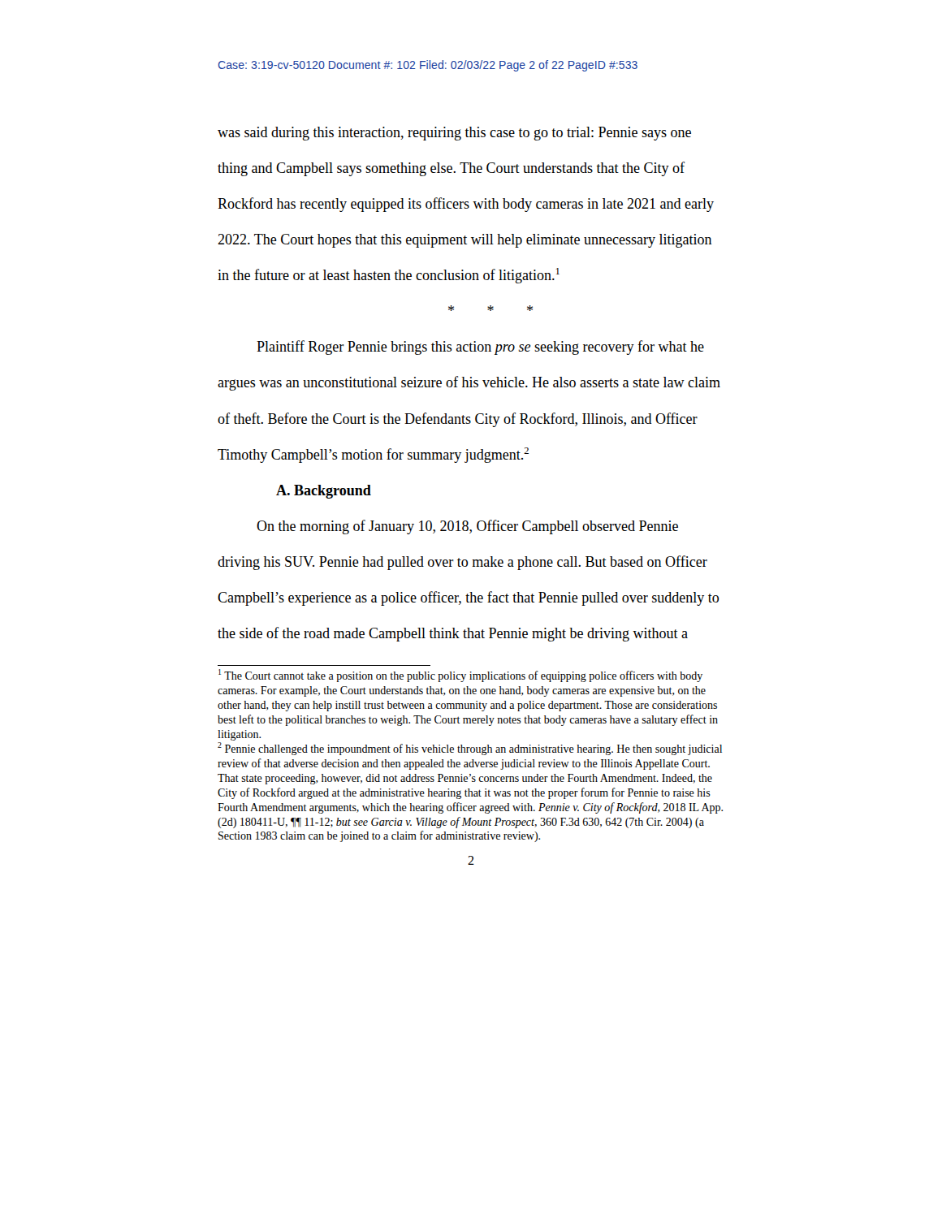Case: 3:19-cv-50120 Document #: 102 Filed: 02/03/22 Page 2 of 22 PageID #:533
was said during this interaction, requiring this case to go to trial: Pennie says one thing and Campbell says something else. The Court understands that the City of Rockford has recently equipped its officers with body cameras in late 2021 and early 2022. The Court hopes that this equipment will help eliminate unnecessary litigation in the future or at least hasten the conclusion of litigation.1
***
Plaintiff Roger Pennie brings this action pro se seeking recovery for what he argues was an unconstitutional seizure of his vehicle. He also asserts a state law claim of theft. Before the Court is the Defendants City of Rockford, Illinois, and Officer Timothy Campbell’s motion for summary judgment.2
A. Background
On the morning of January 10, 2018, Officer Campbell observed Pennie driving his SUV. Pennie had pulled over to make a phone call. But based on Officer Campbell’s experience as a police officer, the fact that Pennie pulled over suddenly to the side of the road made Campbell think that Pennie might be driving without a
1 The Court cannot take a position on the public policy implications of equipping police officers with body cameras. For example, the Court understands that, on the one hand, body cameras are expensive but, on the other hand, they can help instill trust between a community and a police department. Those are considerations best left to the political branches to weigh. The Court merely notes that body cameras have a salutary effect in litigation.
2 Pennie challenged the impoundment of his vehicle through an administrative hearing. He then sought judicial review of that adverse decision and then appealed the adverse judicial review to the Illinois Appellate Court. That state proceeding, however, did not address Pennie’s concerns under the Fourth Amendment. Indeed, the City of Rockford argued at the administrative hearing that it was not the proper forum for Pennie to raise his Fourth Amendment arguments, which the hearing officer agreed with. Pennie v. City of Rockford, 2018 IL App. (2d) 180411-U, ¶¶ 11-12; but see Garcia v. Village of Mount Prospect, 360 F.3d 630, 642 (7th Cir. 2004) (a Section 1983 claim can be joined to a claim for administrative review).
2